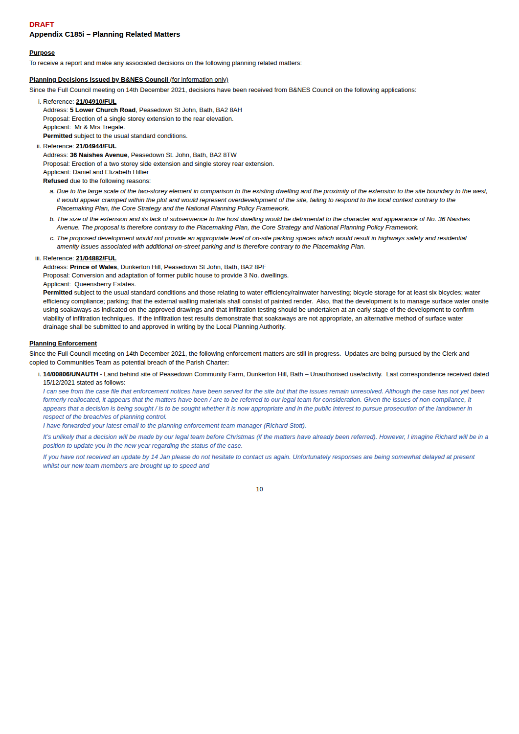DRAFT
Appendix C185i – Planning Related Matters
Purpose
To receive a report and make any associated decisions on the following planning related matters:
Planning Decisions Issued by B&NES Council (for information only)
Since the Full Council meeting on 14th December 2021, decisions have been received from B&NES Council on the following applications:
Reference: 21/04910/FUL
Address: 5 Lower Church Road, Peasedown St John, Bath, BA2 8AH
Proposal: Erection of a single storey extension to the rear elevation.
Applicant: Mr & Mrs Tregale.
Permitted subject to the usual standard conditions.
Reference: 21/04944/FUL
Address: 36 Naishes Avenue, Peasedown St. John, Bath, BA2 8TW
Proposal: Erection of a two storey side extension and single storey rear extension.
Applicant: Daniel and Elizabeth Hillier
Refused due to the following reasons:
Due to the large scale of the two-storey element in comparison to the existing dwelling and the proximity of the extension to the site boundary to the west, it would appear cramped within the plot and would represent overdevelopment of the site, failing to respond to the local context contrary to the Placemaking Plan, the Core Strategy and the National Planning Policy Framework.
The size of the extension and its lack of subservience to the host dwelling would be detrimental to the character and appearance of No. 36 Naishes Avenue. The proposal is therefore contrary to the Placemaking Plan, the Core Strategy and National Planning Policy Framework.
The proposed development would not provide an appropriate level of on-site parking spaces which would result in highways safety and residential amenity issues associated with additional on-street parking and is therefore contrary to the Placemaking Plan.
Reference: 21/04882/FUL
Address: Prince of Wales, Dunkerton Hill, Peasedown St John, Bath, BA2 8PF
Proposal: Conversion and adaptation of former public house to provide 3 No. dwellings.
Applicant: Queensberry Estates.
Permitted subject to the usual standard conditions and those relating to water efficiency/rainwater harvesting; bicycle storage for at least six bicycles; water efficiency compliance; parking; that the external walling materials shall consist of painted render. Also, that the development is to manage surface water onsite using soakaways as indicated on the approved drawings and that infiltration testing should be undertaken at an early stage of the development to confirm viability of infiltration techniques. If the infiltration test results demonstrate that soakaways are not appropriate, an alternative method of surface water drainage shall be submitted to and approved in writing by the Local Planning Authority.
Planning Enforcement
Since the Full Council meeting on 14th December 2021, the following enforcement matters are still in progress. Updates are being pursued by the Clerk and copied to Communities Team as potential breach of the Parish Charter:
14/00806/UNAUTH - Land behind site of Peasedown Community Farm, Dunkerton Hill, Bath – Unauthorised use/activity. Last correspondence received dated 15/12/2021 stated as follows:
I can see from the case file that enforcement notices have been served for the site but that the issues remain unresolved. Although the case has not yet been formerly reallocated, it appears that the matters have been / are to be referred to our legal team for consideration. Given the issues of non-compliance, it appears that a decision is being sought / is to be sought whether it is now appropriate and in the public interest to pursue prosecution of the landowner in respect of the breach/es of planning control.
I have forwarded your latest email to the planning enforcement team manager (Richard Stott).
It’s unlikely that a decision will be made by our legal team before Christmas (if the matters have already been referred). However, I imagine Richard will be in a position to update you in the new year regarding the status of the case.
If you have not received an update by 14 Jan please do not hesitate to contact us again. Unfortunately responses are being somewhat delayed at present whilst our new team members are brought up to speed and
10